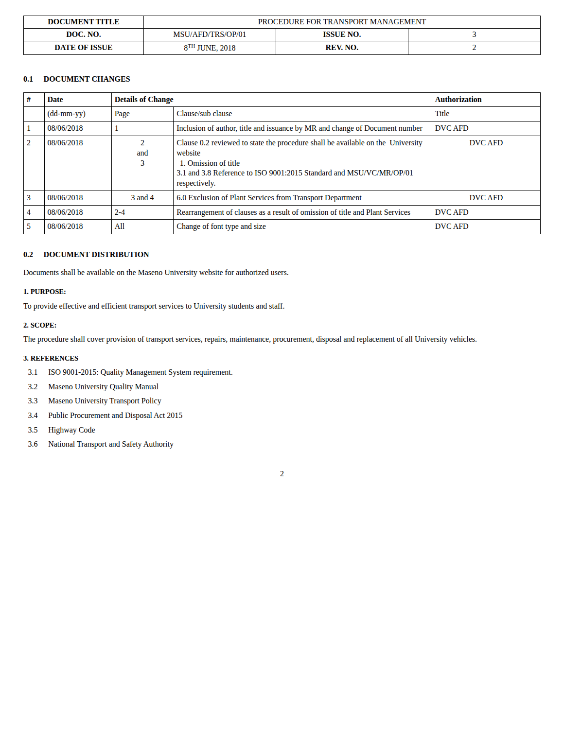| DOCUMENT TITLE | PROCEDURE FOR TRANSPORT MANAGEMENT |
| DOC. NO. | MSU/AFD/TRS/OP/01 | ISSUE NO. | 3 |
| DATE OF ISSUE | 8 TH JUNE, 2018 | REV. NO. | 2 |
0.1 DOCUMENT CHANGES
| # | Date | Details of Change | Authorization |
| --- | --- | --- | --- |
| | (dd-mm-yy) | Page | Clause/sub clause | Title |
| 1 | 08/06/2018 | 1 | Inclusion of author, title and issuance by MR and change of Document number | DVC AFD |
| 2 | 08/06/2018 | 2 and 3 | Clause 0.2 reviewed to state the procedure shall be available on the University website Omission of title 3.1 and 3.8 Reference to ISO 9001:2015 Standard and MSU/VC/MR/OP/01 respectively. | DVC AFD |
| 3 | 08/06/2018 | 3 and 4 | 6.0 Exclusion of Plant Services from Transport Department | DVC AFD |
| 4 | 08/06/2018 | 2-4 | Rearrangement of clauses as a result of omission of title and Plant Services | DVC AFD |
| 5 | 08/06/2018 | All | Change of font type and size | DVC AFD |
0.2 DOCUMENT DISTRIBUTION
Documents shall be available on the Maseno University website for authorized users.
1. PURPOSE:
To provide effective and efficient transport services to University students and staff.
2. SCOPE:
The procedure shall cover provision of transport services, repairs, maintenance, procurement, disposal and replacement of all University vehicles.
3. REFERENCES
3.1 ISO 9001-2015: Quality Management System requirement.
3.2 Maseno University Quality Manual
3.3 Maseno University Transport Policy
3.4 Public Procurement and Disposal Act 2015
3.5 Highway Code
3.6 National Transport and Safety Authority
2